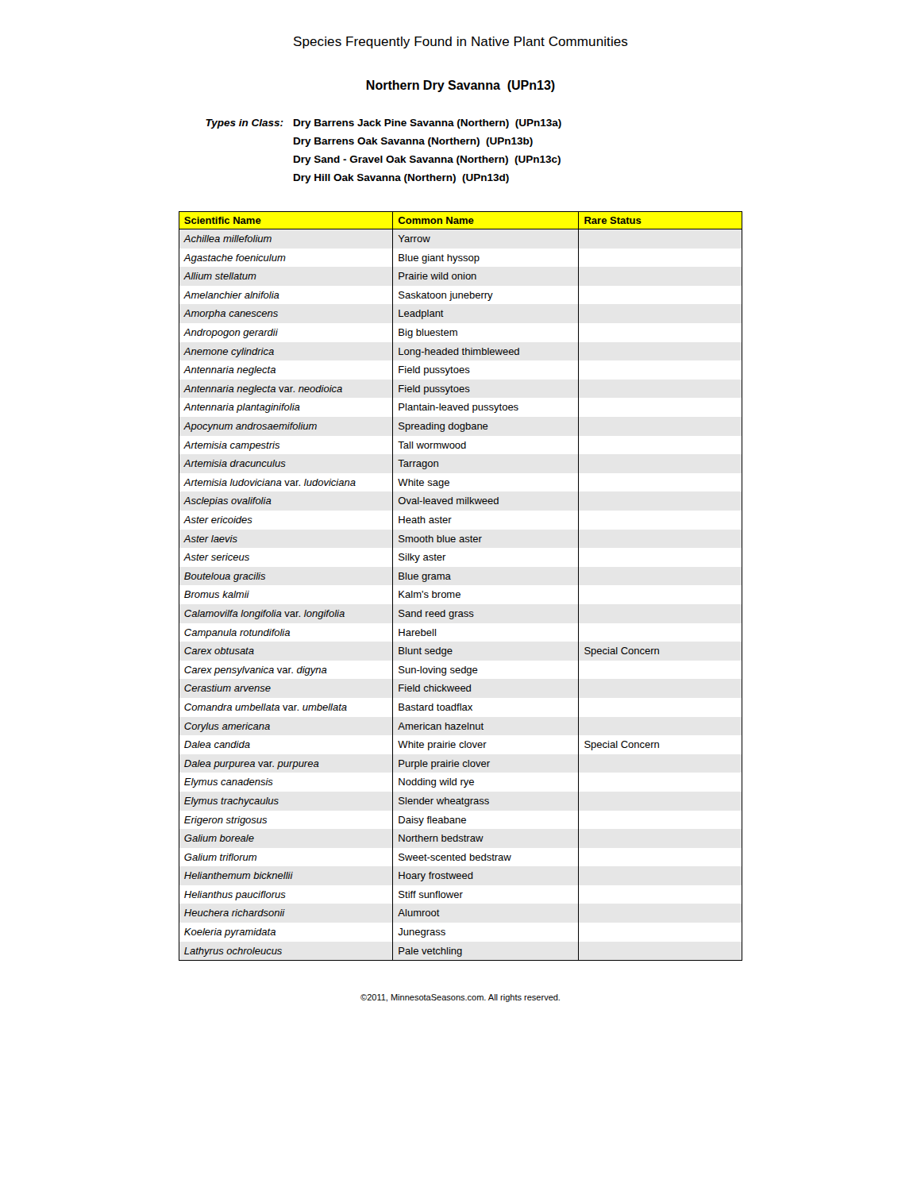Species Frequently Found in Native Plant Communities
Northern Dry Savanna (UPn13)
| Types in Class: | Dry Barrens Jack Pine Savanna (Northern) (UPn13a) |
| | Dry Barrens Oak Savanna (Northern) (UPn13b) |
| | Dry Sand - Gravel Oak Savanna (Northern) (UPn13c) |
| | Dry Hill Oak Savanna (Northern) (UPn13d) |
| Scientific Name | Common Name | Rare Status |
| --- | --- | --- |
| Achillea millefolium | Yarrow | |
| Agastache foeniculum | Blue giant hyssop | |
| Allium stellatum | Prairie wild onion | |
| Amelanchier alnifolia | Saskatoon juneberry | |
| Amorpha canescens | Leadplant | |
| Andropogon gerardii | Big bluestem | |
| Anemone cylindrica | Long-headed thimbleweed | |
| Antennaria neglecta | Field pussytoes | |
| Antennaria neglecta var. neodioica | Field pussytoes | |
| Antennaria plantaginifolia | Plantain-leaved pussytoes | |
| Apocynum androsaemifolium | Spreading dogbane | |
| Artemisia campestris | Tall wormwood | |
| Artemisia dracunculus | Tarragon | |
| Artemisia ludoviciana var. ludoviciana | White sage | |
| Asclepias ovalifolia | Oval-leaved milkweed | |
| Aster ericoides | Heath aster | |
| Aster laevis | Smooth blue aster | |
| Aster sericeus | Silky aster | |
| Bouteloua gracilis | Blue grama | |
| Bromus kalmii | Kalm's brome | |
| Calamovilfa longifolia var. longifolia | Sand reed grass | |
| Campanula rotundifolia | Harebell | |
| Carex obtusata | Blunt sedge | Special Concern |
| Carex pensylvanica var. digyna | Sun-loving sedge | |
| Cerastium arvense | Field chickweed | |
| Comandra umbellata var. umbellata | Bastard toadflax | |
| Corylus americana | American hazelnut | |
| Dalea candida | White prairie clover | Special Concern |
| Dalea purpurea var. purpurea | Purple prairie clover | |
| Elymus canadensis | Nodding wild rye | |
| Elymus trachycaulus | Slender wheatgrass | |
| Erigeron strigosus | Daisy fleabane | |
| Galium boreale | Northern bedstraw | |
| Galium triflorum | Sweet-scented bedstraw | |
| Helianthemum bicknellii | Hoary frostweed | |
| Helianthus pauciflorus | Stiff sunflower | |
| Heuchera richardsonii | Alumroot | |
| Koeleria pyramidata | Junegrass | |
| Lathyrus ochroleucus | Pale vetchling | |
©2011, MinnesotaSeasons.com. All rights reserved.